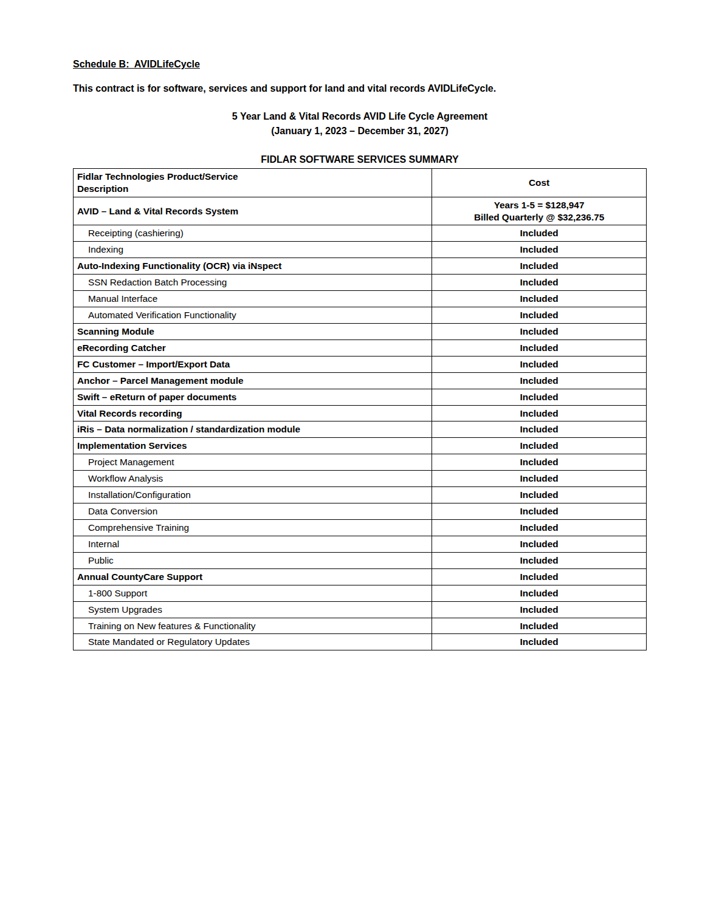Schedule B: AVIDLifeCycle
This contract is for software, services and support for land and vital records AVIDLifeCycle.
5 Year Land & Vital Records AVID Life Cycle Agreement
(January 1, 2023 – December 31, 2027)
FIDLAR SOFTWARE SERVICES SUMMARY
| Fidlar Technologies Product/Service Description | Cost |
| --- | --- |
| AVID – Land & Vital Records System | Years 1-5 = $128,947 Billed Quarterly @ $32,236.75 |
| Receipting (cashiering) | Included |
| Indexing | Included |
| Auto-Indexing Functionality (OCR) via iNspect | Included |
| SSN Redaction Batch Processing | Included |
| Manual Interface | Included |
| Automated Verification Functionality | Included |
| Scanning Module | Included |
| eRecording Catcher | Included |
| FC Customer – Import/Export Data | Included |
| Anchor – Parcel Management module | Included |
| Swift – eReturn of paper documents | Included |
| Vital Records recording | Included |
| iRis – Data normalization / standardization module | Included |
| Implementation Services | Included |
| Project Management | Included |
| Workflow Analysis | Included |
| Installation/Configuration | Included |
| Data Conversion | Included |
| Comprehensive Training | Included |
| Internal | Included |
| Public | Included |
| Annual CountyCare Support | Included |
| 1-800 Support | Included |
| System Upgrades | Included |
| Training on New features & Functionality | Included |
| State Mandated or Regulatory Updates | Included |